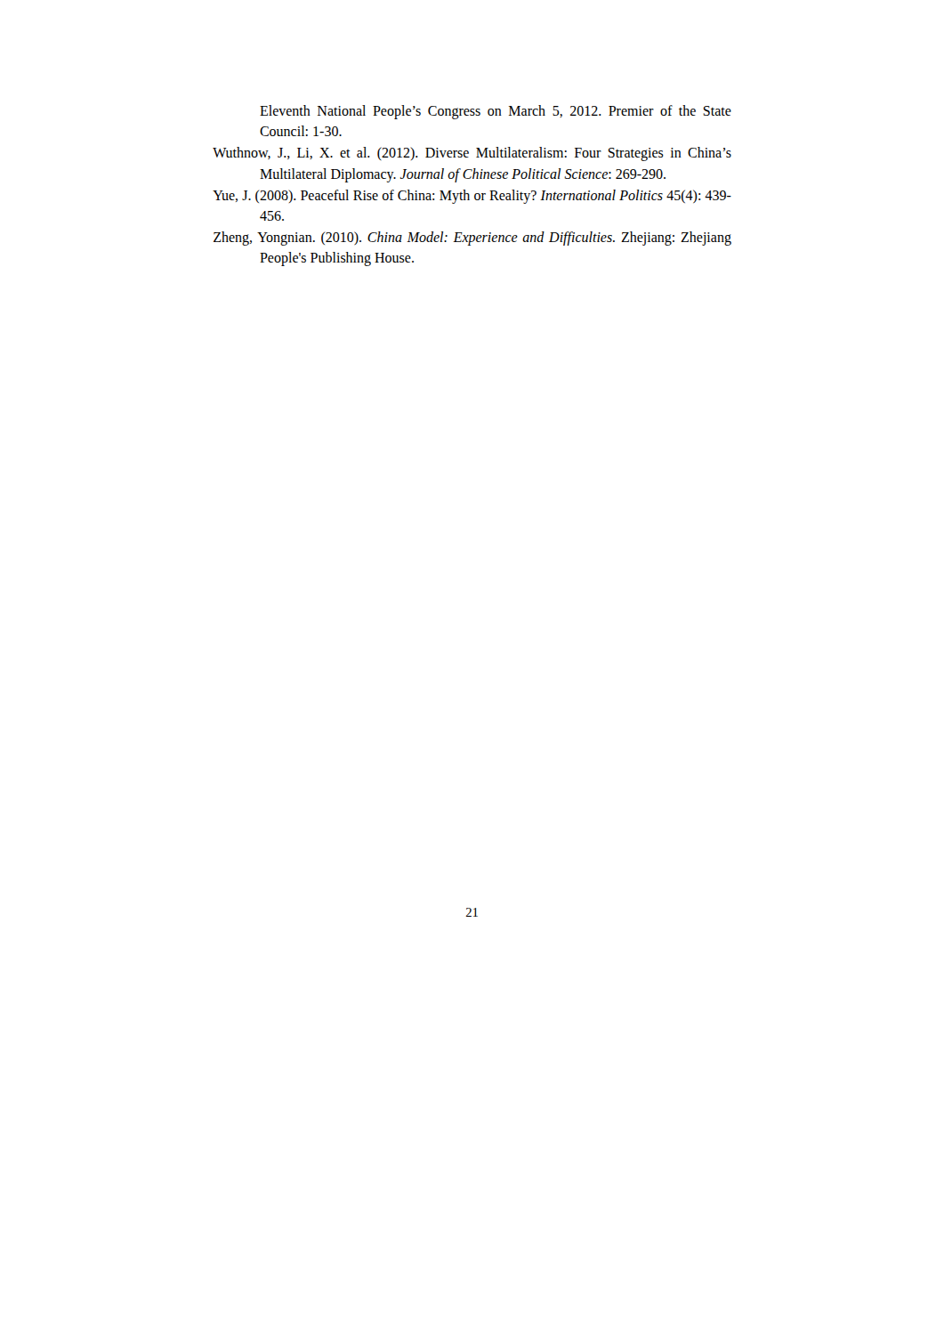Eleventh National People’s Congress on March 5, 2012. Premier of the State Council: 1-30.
Wuthnow, J., Li, X. et al. (2012). Diverse Multilateralism: Four Strategies in China’s Multilateral Diplomacy. Journal of Chinese Political Science: 269-290.
Yue, J. (2008). Peaceful Rise of China: Myth or Reality? International Politics 45(4): 439-456.
Zheng, Yongnian. (2010). China Model: Experience and Difficulties. Zhejiang: Zhejiang People's Publishing House.
21